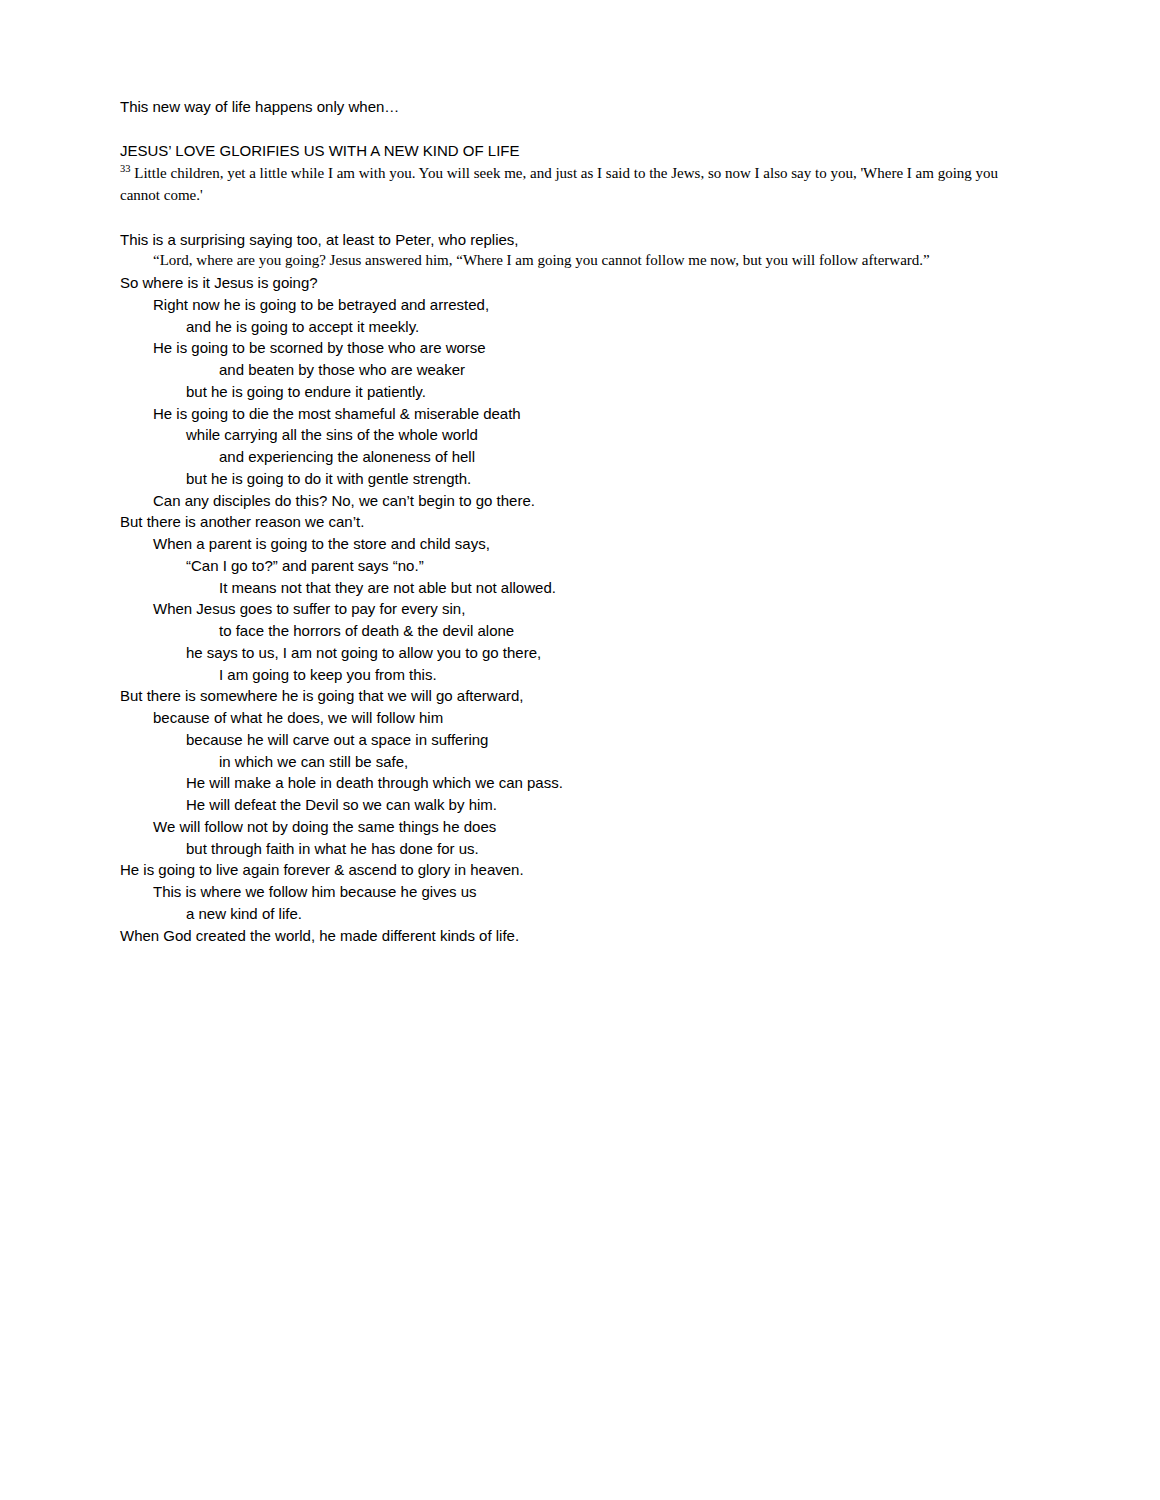This new way of life happens only when…
JESUS’ LOVE GLORIFIES US WITH A NEW KIND OF LIFE
33 Little children, yet a little while I am with you. You will seek me, and just as I said to the Jews, so now I also say to you, 'Where I am going you cannot come.'
This is a surprising saying too, at least to Peter, who replies,
“Lord, where are you going? Jesus answered him, “Where I am going you cannot follow me now, but you will follow afterward.”
So where is it Jesus is going?
Right now he is going to be betrayed and arrested,
and he is going to accept it meekly.
He is going to be scorned by those who are worse
and beaten by those who are weaker
but he is going to endure it patiently.
He is going to die the most shameful & miserable death
while carrying all the sins of the whole world
and experiencing the aloneness of hell
but he is going to do it with gentle strength.
Can any disciples do this? No, we can’t begin to go there.
But there is another reason we can’t.
When a parent is going to the store and child says,
“Can I go to?” and parent says “no.”
It means not that they are not able but not allowed.
When Jesus goes to suffer to pay for every sin,
to face the horrors of death & the devil alone
he says to us, I am not going to allow you to go there,
I am going to keep you from this.
But there is somewhere he is going that we will go afterward,
because of what he does, we will follow him
because he will carve out a space in suffering
in which we can still be safe,
He will make a hole in death through which we can pass.
He will defeat the Devil so we can walk by him.
We will follow not by doing the same things he does
but through faith in what he has done for us.
He is going to live again forever & ascend to glory in heaven.
This is where we follow him because he gives us
a new kind of life.
When God created the world, he made different kinds of life.